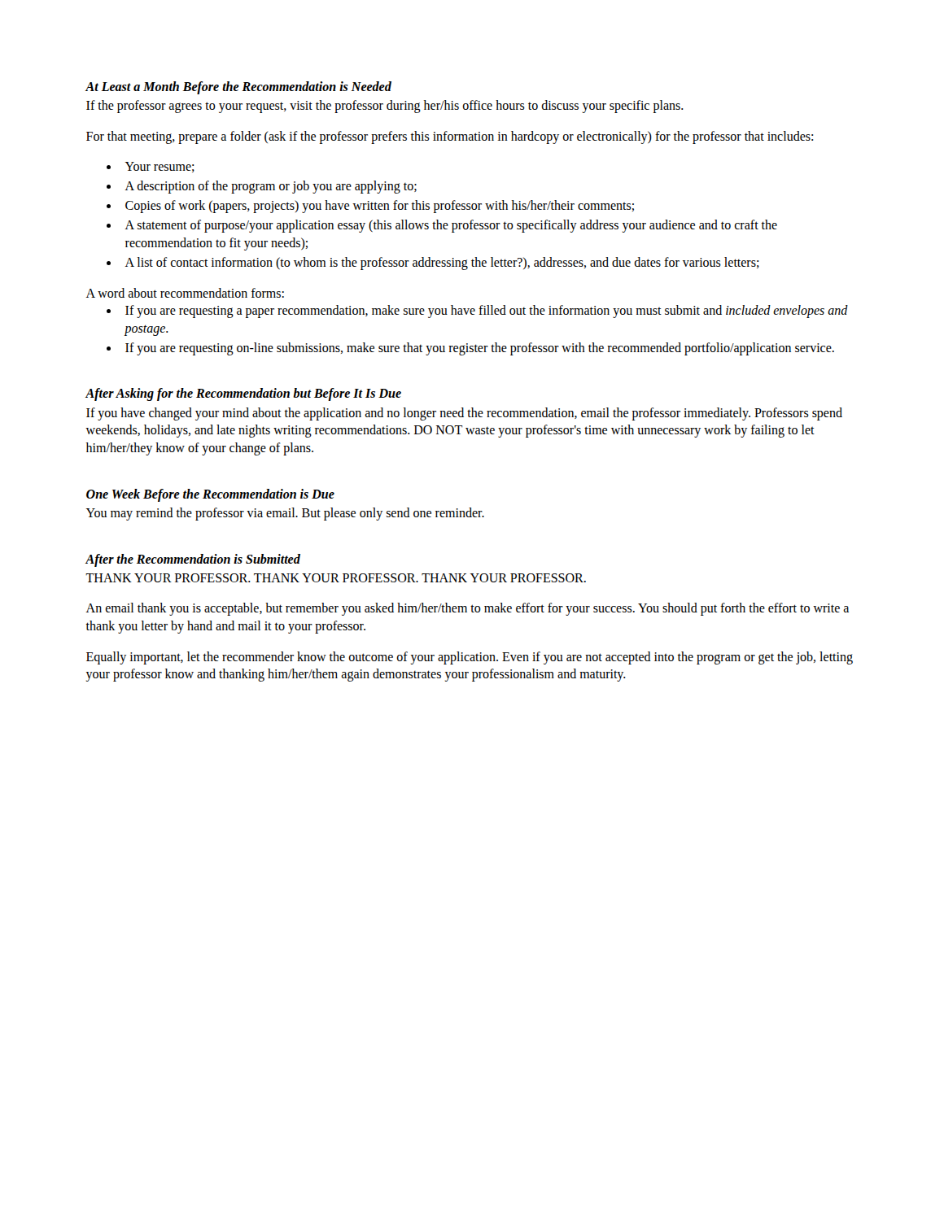At Least a Month Before the Recommendation is Needed
If the professor agrees to your request, visit the professor during her/his office hours to discuss your specific plans.
For that meeting, prepare a folder (ask if the professor prefers this information in hardcopy or electronically) for the professor that includes:
Your resume;
A description of the program or job you are applying to;
Copies of work (papers, projects) you have written for this professor with his/her/their comments;
A statement of purpose/your application essay (this allows the professor to specifically address your audience and to craft the recommendation to fit your needs);
A list of contact information (to whom is the professor addressing the letter?), addresses, and due dates for various letters;
A word about recommendation forms:
If you are requesting a paper recommendation, make sure you have filled out the information you must submit and included envelopes and postage.
If you are requesting on-line submissions, make sure that you register the professor with the recommended portfolio/application service.
After Asking for the Recommendation but Before It Is Due
If you have changed your mind about the application and no longer need the recommendation, email the professor immediately. Professors spend weekends, holidays, and late nights writing recommendations. DO NOT waste your professor's time with unnecessary work by failing to let him/her/they know of your change of plans.
One Week Before the Recommendation is Due
You may remind the professor via email. But please only send one reminder.
After the Recommendation is Submitted
THANK YOUR PROFESSOR. THANK YOUR PROFESSOR. THANK YOUR PROFESSOR.
An email thank you is acceptable, but remember you asked him/her/them to make effort for your success. You should put forth the effort to write a thank you letter by hand and mail it to your professor.
Equally important, let the recommender know the outcome of your application. Even if you are not accepted into the program or get the job, letting your professor know and thanking him/her/them again demonstrates your professionalism and maturity.